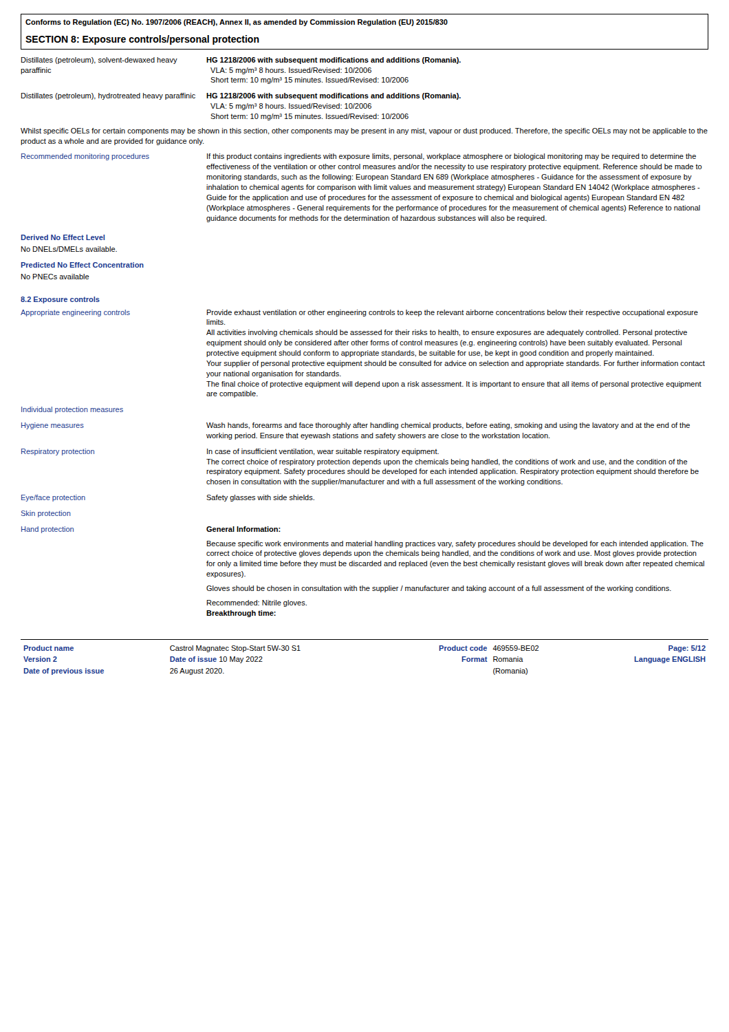Conforms to Regulation (EC) No. 1907/2006 (REACH), Annex II, as amended by Commission Regulation (EU) 2015/830
SECTION 8: Exposure controls/personal protection
| Distillates (petroleum), solvent-dewaxed heavy paraffinic | HG 1218/2006 with subsequent modifications and additions (Romania). VLA: 5 mg/m³ 8 hours. Issued/Revised: 10/2006 Short term: 10 mg/m³ 15 minutes. Issued/Revised: 10/2006 |
| Distillates (petroleum), hydrotreated heavy paraffinic | HG 1218/2006 with subsequent modifications and additions (Romania). VLA: 5 mg/m³ 8 hours. Issued/Revised: 10/2006 Short term: 10 mg/m³ 15 minutes. Issued/Revised: 10/2006 |
Whilst specific OELs for certain components may be shown in this section, other components may be present in any mist, vapour or dust produced. Therefore, the specific OELs may not be applicable to the product as a whole and are provided for guidance only.
| Recommended monitoring procedures | If this product contains ingredients with exposure limits, personal, workplace atmosphere or biological monitoring may be required to determine the effectiveness of the ventilation or other control measures and/or the necessity to use respiratory protective equipment. Reference should be made to monitoring standards, such as the following: European Standard EN 689 (Workplace atmospheres - Guidance for the assessment of exposure by inhalation to chemical agents for comparison with limit values and measurement strategy) European Standard EN 14042 (Workplace atmospheres - Guide for the application and use of procedures for the assessment of exposure to chemical and biological agents) European Standard EN 482 (Workplace atmospheres - General requirements for the performance of procedures for the measurement of chemical agents) Reference to national guidance documents for methods for the determination of hazardous substances will also be required. |
Derived No Effect Level
No DNELs/DMELs available.
Predicted No Effect Concentration
No PNECs available
8.2 Exposure controls
| Appropriate engineering controls | Provide exhaust ventilation or other engineering controls to keep the relevant airborne concentrations below their respective occupational exposure limits. All activities involving chemicals should be assessed for their risks to health, to ensure exposures are adequately controlled. Personal protective equipment should only be considered after other forms of control measures (e.g. engineering controls) have been suitably evaluated. Personal protective equipment should conform to appropriate standards, be suitable for use, be kept in good condition and properly maintained. Your supplier of personal protective equipment should be consulted for advice on selection and appropriate standards. For further information contact your national organisation for standards. The final choice of protective equipment will depend upon a risk assessment. It is important to ensure that all items of personal protective equipment are compatible. |
| Individual protection measures | |
| Hygiene measures | Wash hands, forearms and face thoroughly after handling chemical products, before eating, smoking and using the lavatory and at the end of the working period. Ensure that eyewash stations and safety showers are close to the workstation location. |
| Respiratory protection | In case of insufficient ventilation, wear suitable respiratory equipment. The correct choice of respiratory protection depends upon the chemicals being handled, the conditions of work and use, and the condition of the respiratory equipment. Safety procedures should be developed for each intended application. Respiratory protection equipment should therefore be chosen in consultation with the supplier/manufacturer and with a full assessment of the working conditions. |
| Eye/face protection | Safety glasses with side shields. |
| Skin protection | |
| Hand protection | General Information: Because specific work environments and material handling practices vary, safety procedures should be developed for each intended application. The correct choice of protective gloves depends upon the chemicals being handled, and the conditions of work and use. Most gloves provide protection for only a limited time before they must be discarded and replaced (even the best chemically resistant gloves will break down after repeated chemical exposures). Gloves should be chosen in consultation with the supplier / manufacturer and taking account of a full assessment of the working conditions. Recommended: Nitrile gloves. Breakthrough time: |
| Product name | Castrol Magnatec Stop-Start 5W-30 S1 | Product code | 469559-BE02 | Page: 5/12 |
| Version 2 | Date of issue 10 May 2022 | Format | Romania | Language ENGLISH |
| Date of previous issue | 26 August 2020. | | (Romania) | |